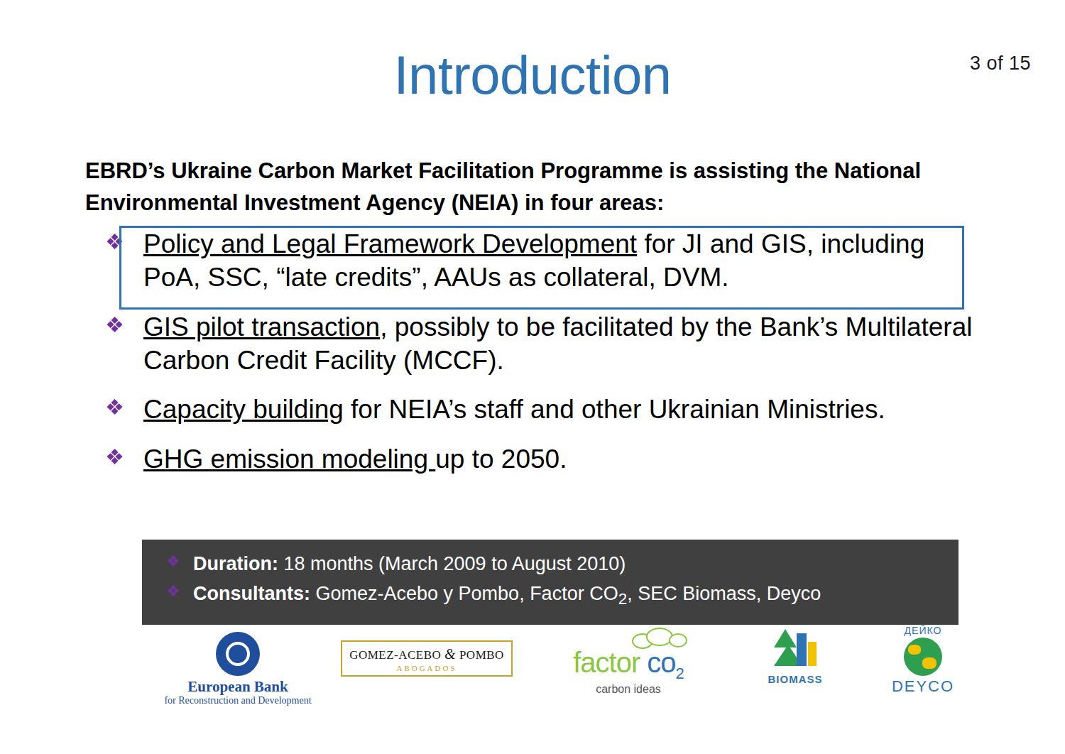3 of 15
Introduction
EBRD’s Ukraine Carbon Market Facilitation Programme is assisting the National Environmental Investment Agency (NEIA) in four areas:
Policy and Legal Framework Development for JI and GIS, including PoA, SSC, “late credits”, AAUs as collateral, DVM.
GIS pilot transaction, possibly to be facilitated by the Bank’s Multilateral Carbon Credit Facility (MCCF).
Capacity building for NEIA’s staff and other Ukrainian Ministries.
GHG emission modeling up to 2050.
Duration: 18 months (March 2009 to August 2010)
Consultants: Gomez-Acebo y Pombo, Factor CO2, SEC Biomass, Deyco
European Bank
for Reconstruction and Development
GOMEZ-ACEBO & POMBO
ABOGADOS
factor co2
carbon ideas
BIOMASS
ДЕЙКО
DEYCO